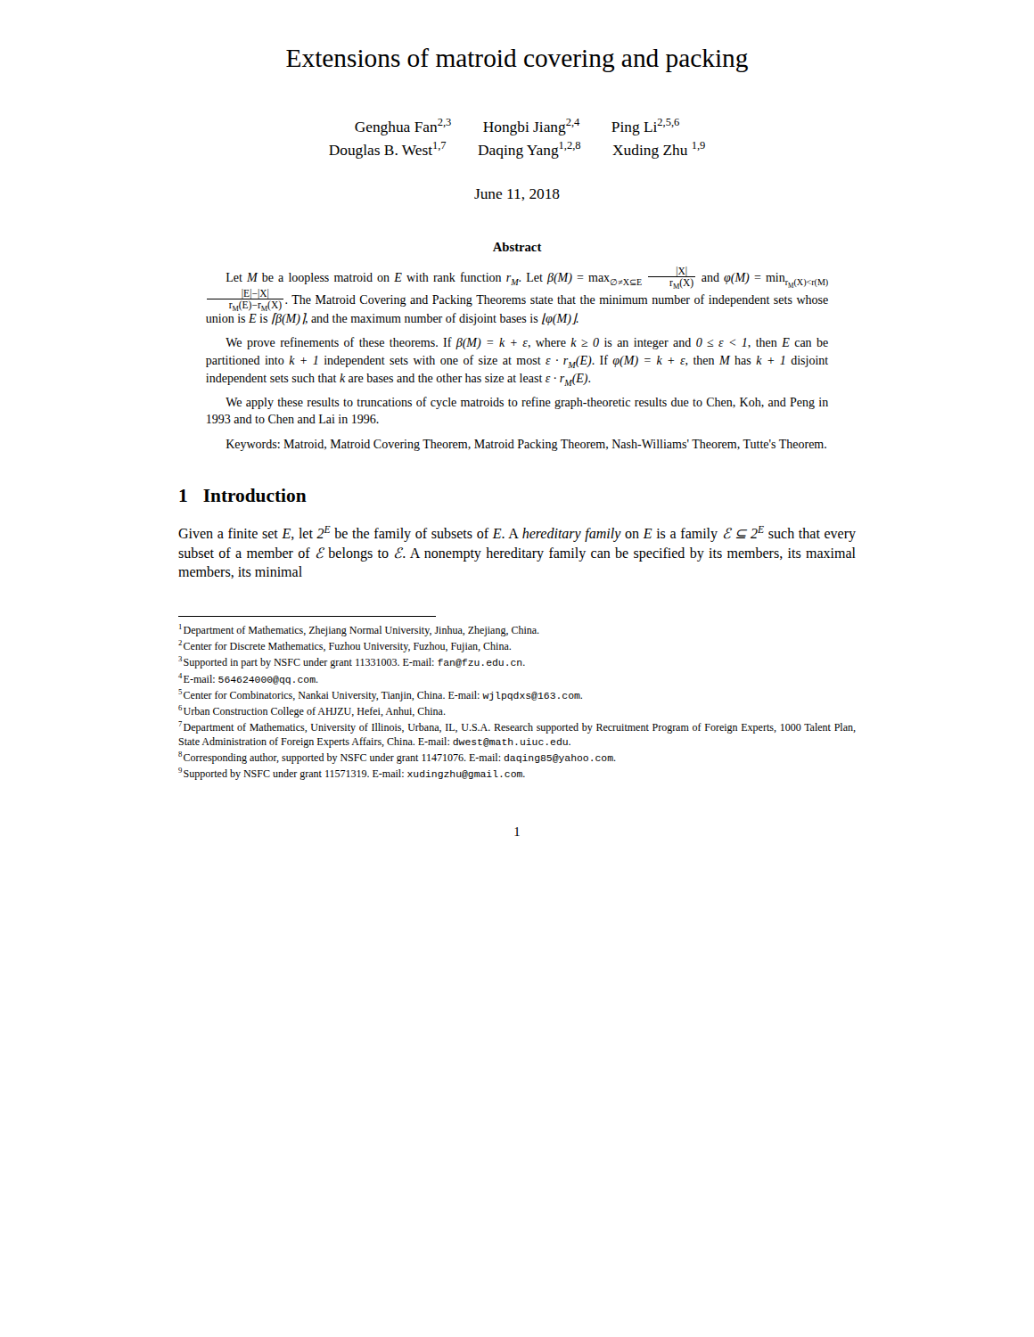Extensions of matroid covering and packing
Genghua Fan2,3 Hongbi Jiang2,4 Ping Li2,5,6
Douglas B. West1,7 Daqing Yang1,2,8 Xuding Zhu 1,9
June 11, 2018
Abstract
Let M be a loopless matroid on E with rank function rM. Let β(M) = max∅≠X⊆E |X|rM(X) and φ(M) = minrM(X)<r(M) |E|−|X|rM(E)−rM(X). The Matroid Covering and Packing Theorems state that the minimum number of independent sets whose union is E is ⌈β(M)⌉, and the maximum number of disjoint bases is ⌊φ(M)⌋.
We prove refinements of these theorems. If β(M) = k + ε, where k ≥ 0 is an integer and 0 ≤ ε < 1, then E can be partitioned into k + 1 independent sets with one of size at most ε · rM(E). If φ(M) = k + ε, then M has k + 1 disjoint independent sets such that k are bases and the other has size at least ε · rM(E).
We apply these results to truncations of cycle matroids to refine graph-theoretic results due to Chen, Koh, and Peng in 1993 and to Chen and Lai in 1996.
Keywords: Matroid, Matroid Covering Theorem, Matroid Packing Theorem, Nash-Williams' Theorem, Tutte's Theorem.
1 Introduction
Given a finite set E, let 2E be the family of subsets of E. A hereditary family on E is a family ℰ ⊆ 2E such that every subset of a member of ℰ belongs to ℰ. A nonempty hereditary family can be specified by its members, its maximal members, its minimal
1Department of Mathematics, Zhejiang Normal University, Jinhua, Zhejiang, China.
2Center for Discrete Mathematics, Fuzhou University, Fuzhou, Fujian, China.
3Supported in part by NSFC under grant 11331003. E-mail: fan@fzu.edu.cn.
4E-mail: 564624000@qq.com.
5Center for Combinatorics, Nankai University, Tianjin, China. E-mail: wjlpqdxs@163.com.
6Urban Construction College of AHJZU, Hefei, Anhui, China.
7Department of Mathematics, University of Illinois, Urbana, IL, U.S.A. Research supported by Recruitment Program of Foreign Experts, 1000 Talent Plan, State Administration of Foreign Experts Affairs, China. E-mail: dwest@math.uiuc.edu.
8Corresponding author, supported by NSFC under grant 11471076. E-mail: daqing85@yahoo.com.
9Supported by NSFC under grant 11571319. E-mail: xudingzhu@gmail.com.
1